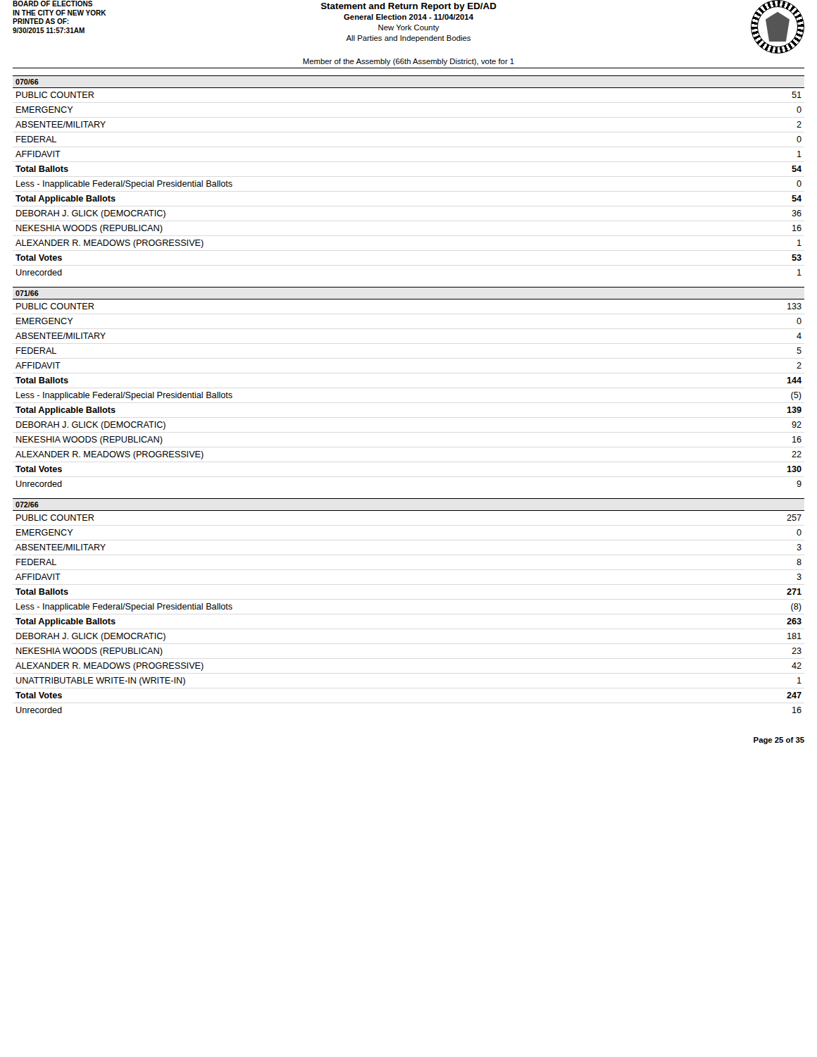BOARD OF ELECTIONS
IN THE CITY OF NEW YORK
PRINTED AS OF:
9/30/2015 11:57:31AM
Statement and Return Report by ED/AD
General Election 2014 - 11/04/2014
New York County
All Parties and Independent Bodies
Member of the Assembly (66th Assembly District), vote for 1
070/66
| PUBLIC COUNTER | 51 |
| EMERGENCY | 0 |
| ABSENTEE/MILITARY | 2 |
| FEDERAL | 0 |
| AFFIDAVIT | 1 |
| Total Ballots | 54 |
| Less - Inapplicable Federal/Special Presidential Ballots | 0 |
| Total Applicable Ballots | 54 |
| DEBORAH J. GLICK (DEMOCRATIC) | 36 |
| NEKESHIA WOODS (REPUBLICAN) | 16 |
| ALEXANDER R. MEADOWS (PROGRESSIVE) | 1 |
| Total Votes | 53 |
| Unrecorded | 1 |
071/66
| PUBLIC COUNTER | 133 |
| EMERGENCY | 0 |
| ABSENTEE/MILITARY | 4 |
| FEDERAL | 5 |
| AFFIDAVIT | 2 |
| Total Ballots | 144 |
| Less - Inapplicable Federal/Special Presidential Ballots | (5) |
| Total Applicable Ballots | 139 |
| DEBORAH J. GLICK (DEMOCRATIC) | 92 |
| NEKESHIA WOODS (REPUBLICAN) | 16 |
| ALEXANDER R. MEADOWS (PROGRESSIVE) | 22 |
| Total Votes | 130 |
| Unrecorded | 9 |
072/66
| PUBLIC COUNTER | 257 |
| EMERGENCY | 0 |
| ABSENTEE/MILITARY | 3 |
| FEDERAL | 8 |
| AFFIDAVIT | 3 |
| Total Ballots | 271 |
| Less - Inapplicable Federal/Special Presidential Ballots | (8) |
| Total Applicable Ballots | 263 |
| DEBORAH J. GLICK (DEMOCRATIC) | 181 |
| NEKESHIA WOODS (REPUBLICAN) | 23 |
| ALEXANDER R. MEADOWS (PROGRESSIVE) | 42 |
| UNATTRIBUTABLE WRITE-IN (WRITE-IN) | 1 |
| Total Votes | 247 |
| Unrecorded | 16 |
Page 25 of 35